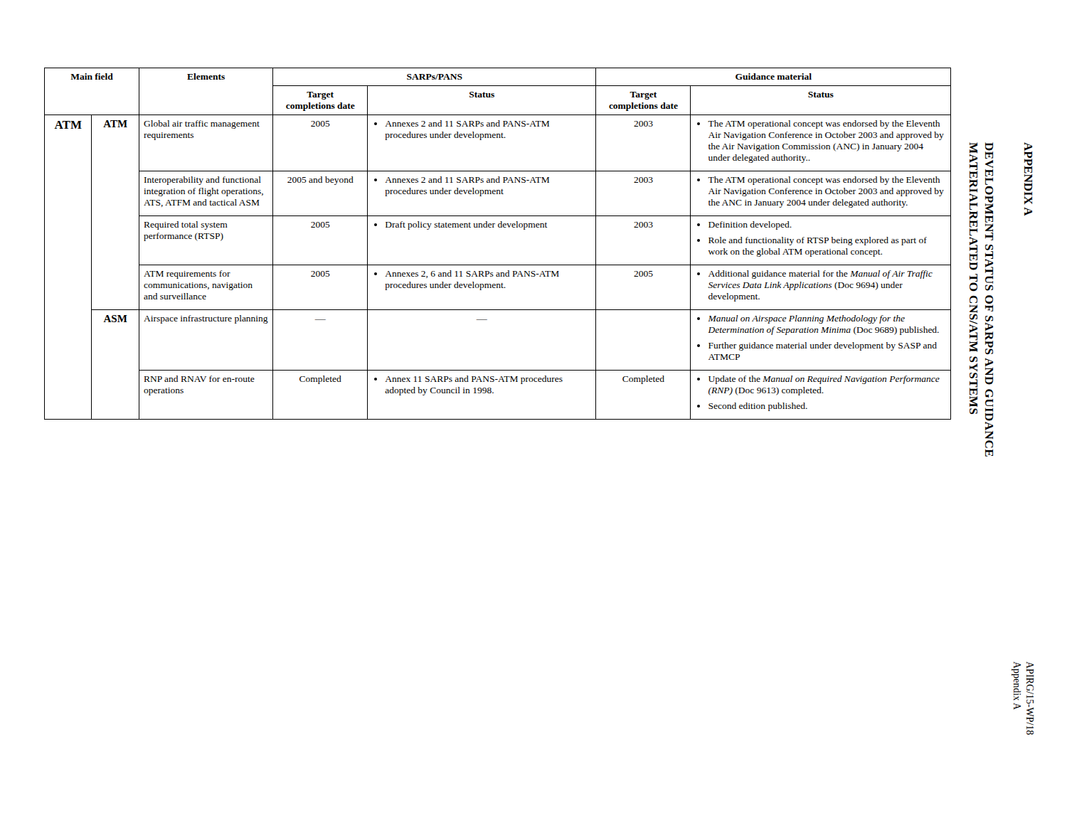| Main field | Elements | SARPs/PANS | Guidance material |
| --- | --- | --- | --- |
| Target completions date | Status | Target completions date | Status |
| ATM | ATM | Global air traffic management requirements | 2005 | Annexes 2 and 11 SARPs and PANS-ATM procedures under development. | 2003 | The ATM operational concept was endorsed by the Eleventh Air Navigation Conference in October 2003 and approved by the Air Navigation Commission (ANC) in January 2004 under delegated authority.. |
| Interoperability and functional integration of flight operations, ATS, ATFM and tactical ASM | 2005 and beyond | Annexes 2 and 11 SARPs and PANS-ATM procedures under development | 2003 | The ATM operational concept was endorsed by the Eleventh Air Navigation Conference in October 2003 and approved by the ANC in January 2004 under delegated authority. |
| Required total system performance (RTSP) | 2005 | Draft policy statement under development | 2003 | Definition developed. Role and functionality of RTSP being explored as part of work on the global ATM operational concept. |
| ATM requirements for communications, navigation and surveillance | 2005 | Annexes 2, 6 and 11 SARPs and PANS-ATM procedures under development. | 2005 | Additional guidance material for the Manual of Air Traffic Services Data Link Applications (Doc 9694) under development. |
| ASM | Airspace infrastructure planning | — | — | | Manual on Airspace Planning Methodology for the Determination of Separation Minima (Doc 9689) published. Further guidance material under development by SASP and ATMCP |
| RNP and RNAV for en-route operations | Completed | Annex 11 SARPs and PANS-ATM procedures adopted by Council in 1998. | Completed | Update of the Manual on Required Navigation Performance (RNP) (Doc 9613) completed. Second edition published. |
DEVELOPMENT STATUS OF SARPS AND GUIDANCE
MATERIALRELATED TO CNS/ATM SYSTEMS
APPENDIX A
APIRG/15-WP/18
Appendix A